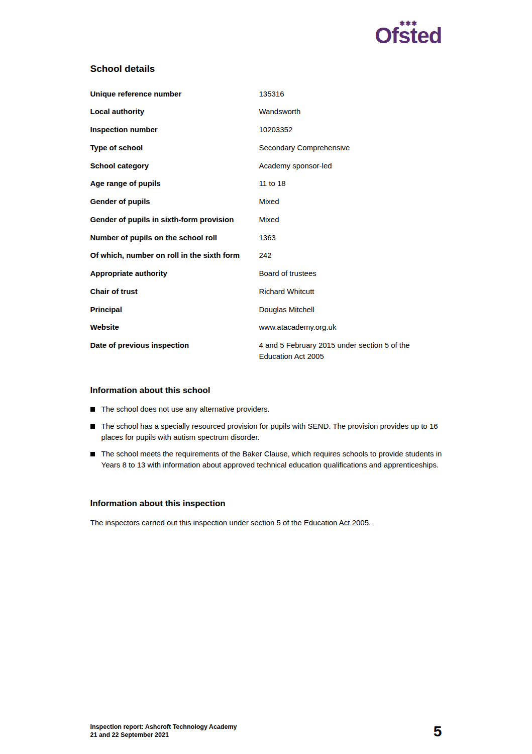✱✱✱
Ofsted
School details
| Unique reference number | 135316 |
| Local authority | Wandsworth |
| Inspection number | 10203352 |
| Type of school | Secondary Comprehensive |
| School category | Academy sponsor-led |
| Age range of pupils | 11 to 18 |
| Gender of pupils | Mixed |
| Gender of pupils in sixth-form provision | Mixed |
| Number of pupils on the school roll | 1363 |
| Of which, number on roll in the sixth form | 242 |
| Appropriate authority | Board of trustees |
| Chair of trust | Richard Whitcutt |
| Principal | Douglas Mitchell |
| Website | www.atacademy.org.uk |
| Date of previous inspection | 4 and 5 February 2015 under section 5 of the Education Act 2005 |
Information about this school
The school does not use any alternative providers.
The school has a specially resourced provision for pupils with SEND. The provision provides up to 16 places for pupils with autism spectrum disorder.
The school meets the requirements of the Baker Clause, which requires schools to provide students in Years 8 to 13 with information about approved technical education qualifications and apprenticeships.
Information about this inspection
The inspectors carried out this inspection under section 5 of the Education Act 2005.
Inspection report: Ashcroft Technology Academy
21 and 22 September 2021
5